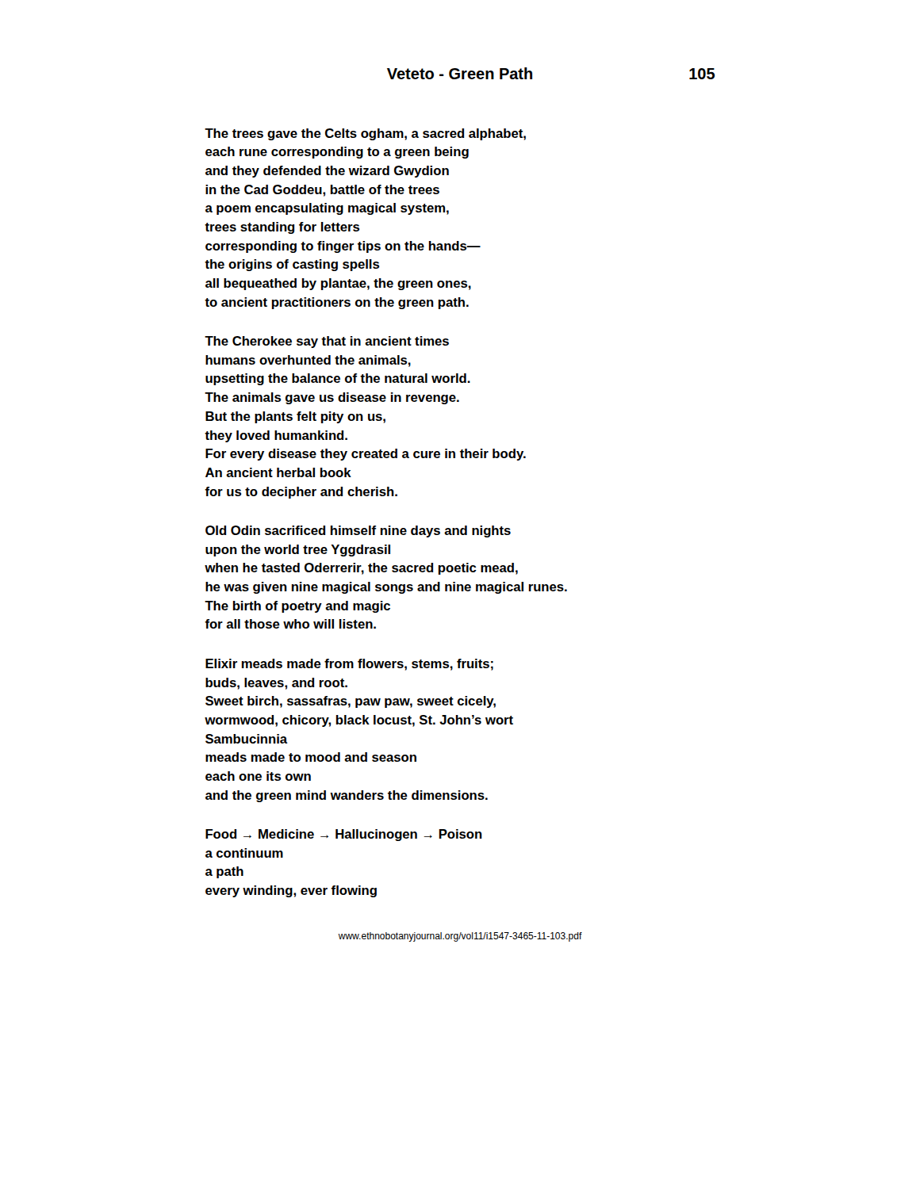Veteto - Green Path 105
The trees gave the Celts ogham, a sacred alphabet,
each rune corresponding to a green being
and they defended the wizard Gwydion
in the Cad Goddeu, battle of the trees
a poem encapsulating magical system,
trees standing for letters
corresponding to finger tips on the hands—
the origins of casting spells
all bequeathed by plantae, the green ones,
to ancient practitioners on the green path.
The Cherokee say that in ancient times
humans overhunted the animals,
upsetting the balance of the natural world.
The animals gave us disease in revenge.
But the plants felt pity on us,
they loved humankind.
For every disease they created a cure in their body.
An ancient herbal book
for us to decipher and cherish.
Old Odin sacrificed himself nine days and nights
upon the world tree Yggdrasil
when he tasted Oderrerir, the sacred poetic mead,
he was given nine magical songs and nine magical runes.
The birth of poetry and magic
for all those who will listen.
Elixir meads made from flowers, stems, fruits;
buds, leaves, and root.
Sweet birch, sassafras, paw paw, sweet cicely,
wormwood, chicory, black locust, St. John’s wort
Sambucinnia
meads made to mood and season
each one its own
and the green mind wanders the dimensions.
Food → Medicine → Hallucinogen → Poison
a continuum
a path
every winding, ever flowing
www.ethnobotanyjournal.org/vol11/i1547-3465-11-103.pdf